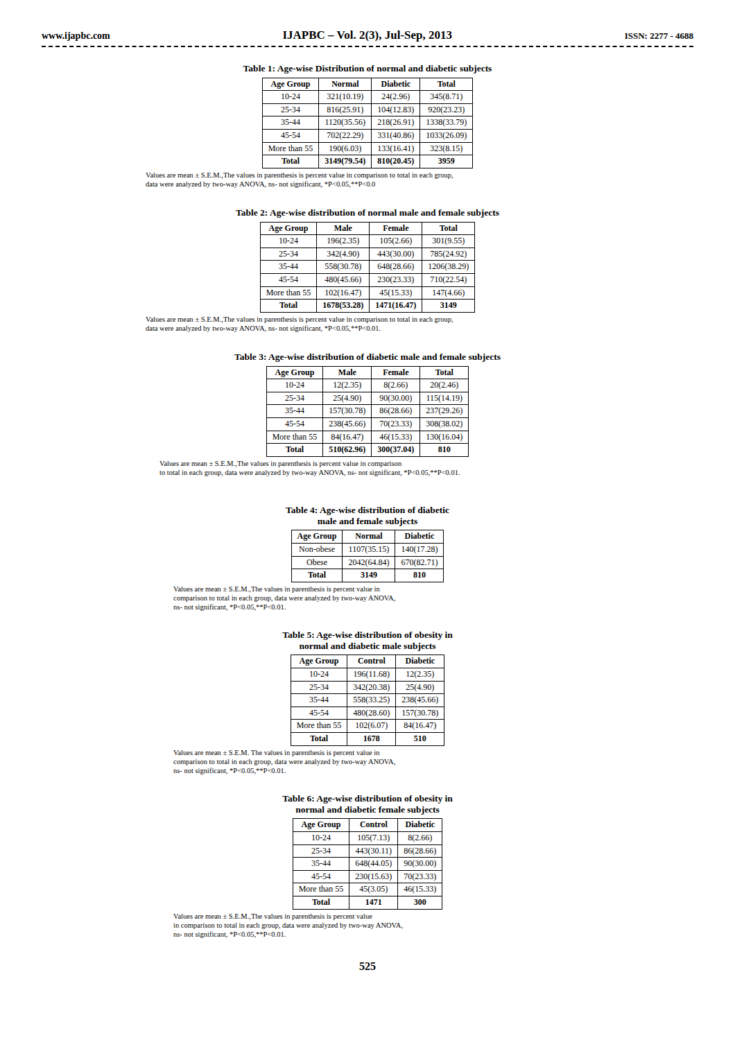www.ijapbc.com IJAPBC – Vol. 2(3), Jul-Sep, 2013 ISSN: 2277 - 4688
Table 1: Age-wise Distribution of normal and diabetic subjects
| Age Group | Normal | Diabetic | Total |
| --- | --- | --- | --- |
| 10-24 | 321(10.19) | 24(2.96) | 345(8.71) |
| 25-34 | 816(25.91) | 104(12.83) | 920(23.23) |
| 35-44 | 1120(35.56) | 218(26.91) | 1338(33.79) |
| 45-54 | 702(22.29) | 331(40.86) | 1033(26.09) |
| More than 55 | 190(6.03) | 133(16.41) | 323(8.15) |
| Total | 3149(79.54) | 810(20.45) | 3959 |
Values are mean ± S.E.M.,The values in parenthesis is percent value in comparison to total in each group,
data were analyzed by two-way ANOVA, ns- not significant, *P<0.05,**P<0.0
Table 2: Age-wise distribution of normal male and female subjects
| Age Group | Male | Female | Total |
| --- | --- | --- | --- |
| 10-24 | 196(2.35) | 105(2.66) | 301(9.55) |
| 25-34 | 342(4.90) | 443(30.00) | 785(24.92) |
| 35-44 | 558(30.78) | 648(28.66) | 1206(38.29) |
| 45-54 | 480(45.66) | 230(23.33) | 710(22.54) |
| More than 55 | 102(16.47) | 45(15.33) | 147(4.66) |
| Total | 1678(53.28) | 1471(16.47) | 3149 |
Values are mean ± S.E.M.,The values in parenthesis is percent value in comparison to total in each group,
data were analyzed by two-way ANOVA, ns- not significant, *P<0.05,**P<0.01.
Table 3: Age-wise distribution of diabetic male and female subjects
| Age Group | Male | Female | Total |
| --- | --- | --- | --- |
| 10-24 | 12(2.35) | 8(2.66) | 20(2.46) |
| 25-34 | 25(4.90) | 90(30.00) | 115(14.19) |
| 35-44 | 157(30.78) | 86(28.66) | 237(29.26) |
| 45-54 | 238(45.66) | 70(23.33) | 308(38.02) |
| More than 55 | 84(16.47) | 46(15.33) | 130(16.04) |
| Total | 510(62.96) | 300(37.04) | 810 |
Values are mean ± S.E.M.,The values in parenthesis is percent value in comparison
to total in each group, data were analyzed by two-way ANOVA, ns- not significant, *P<0.05,**P<0.01.
Table 4: Age-wise distribution of diabetic
male and female subjects
| Age Group | Normal | Diabetic |
| --- | --- | --- |
| Non-obese | 1107(35.15) | 140(17.28) |
| Obese | 2042(64.84) | 670(82.71) |
| Total | 3149 | 810 |
Values are mean ± S.E.M.,The values in parenthesis is percent value in
comparison to total in each group, data were analyzed by two-way ANOVA,
ns- not significant, *P<0.05,**P<0.01.
Table 5: Age-wise distribution of obesity in
normal and diabetic male subjects
| Age Group | Control | Diabetic |
| --- | --- | --- |
| 10-24 | 196(11.68) | 12(2.35) |
| 25-34 | 342(20.38) | 25(4.90) |
| 35-44 | 558(33.25) | 238(45.66) |
| 45-54 | 480(28.60) | 157(30.78) |
| More than 55 | 102(6.07) | 84(16.47) |
| Total | 1678 | 510 |
Values are mean ± S.E.M. The values in parenthesis is percent value in
comparison to total in each group, data were analyzed by two-way ANOVA,
ns- not significant, *P<0.05,**P<0.01.
Table 6: Age-wise distribution of obesity in
normal and diabetic female subjects
| Age Group | Control | Diabetic |
| --- | --- | --- |
| 10-24 | 105(7.13) | 8(2.66) |
| 25-34 | 443(30.11) | 86(28.66) |
| 35-44 | 648(44.05) | 90(30.00) |
| 45-54 | 230(15.63) | 70(23.33) |
| More than 55 | 45(3.05) | 46(15.33) |
| Total | 1471 | 300 |
Values are mean ± S.E.M.,The values in parenthesis is percent value
in comparison to total in each group, data were analyzed by two-way ANOVA,
ns- not significant, *P<0.05,**P<0.01.
525